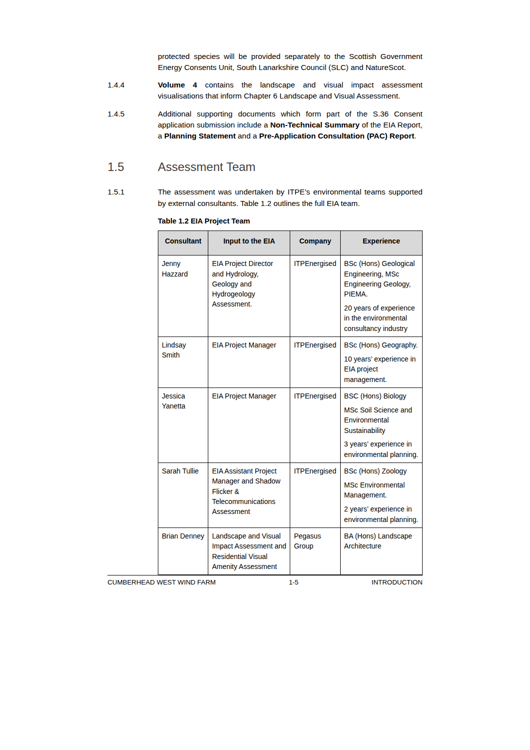protected species will be provided separately to the Scottish Government Energy Consents Unit, South Lanarkshire Council (SLC) and NatureScot.
1.4.4
Volume 4 contains the landscape and visual impact assessment visualisations that inform Chapter 6 Landscape and Visual Assessment.
1.4.5
Additional supporting documents which form part of the S.36 Consent application submission include a Non-Technical Summary of the EIA Report, a Planning Statement and a Pre-Application Consultation (PAC) Report.
1.5 Assessment Team
1.5.1
The assessment was undertaken by ITPE’s environmental teams supported by external consultants. Table 1.2 outlines the full EIA team.
Table 1.2 EIA Project Team
| Consultant | Input to the EIA | Company | Experience |
| --- | --- | --- | --- |
| Jenny Hazzard | EIA Project Director and Hydrology, Geology and Hydrogeology Assessment. | ITPEnergised | BSc (Hons) Geological Engineering, MSc Engineering Geology, PIEMA. 20 years of experience in the environmental consultancy industry |
| Lindsay Smith | EIA Project Manager | ITPEnergised | BSc (Hons) Geography. 10 years’ experience in EIA project management. |
| Jessica Yanetta | EIA Project Manager | ITPEnergised | BSC (Hons) Biology MSc Soil Science and Environmental Sustainability 3 years’ experience in environmental planning. |
| Sarah Tullie | EIA Assistant Project Manager and Shadow Flicker & Telecommunications Assessment | ITPEnergised | BSc (Hons) Zoology MSc Environmental Management. 2 years’ experience in environmental planning. |
| Brian Denney | Landscape and Visual Impact Assessment and Residential Visual Amenity Assessment | Pegasus Group | BA (Hons) Landscape Architecture |
CUMBERHEAD WEST WIND FARM
1-5
INTRODUCTION